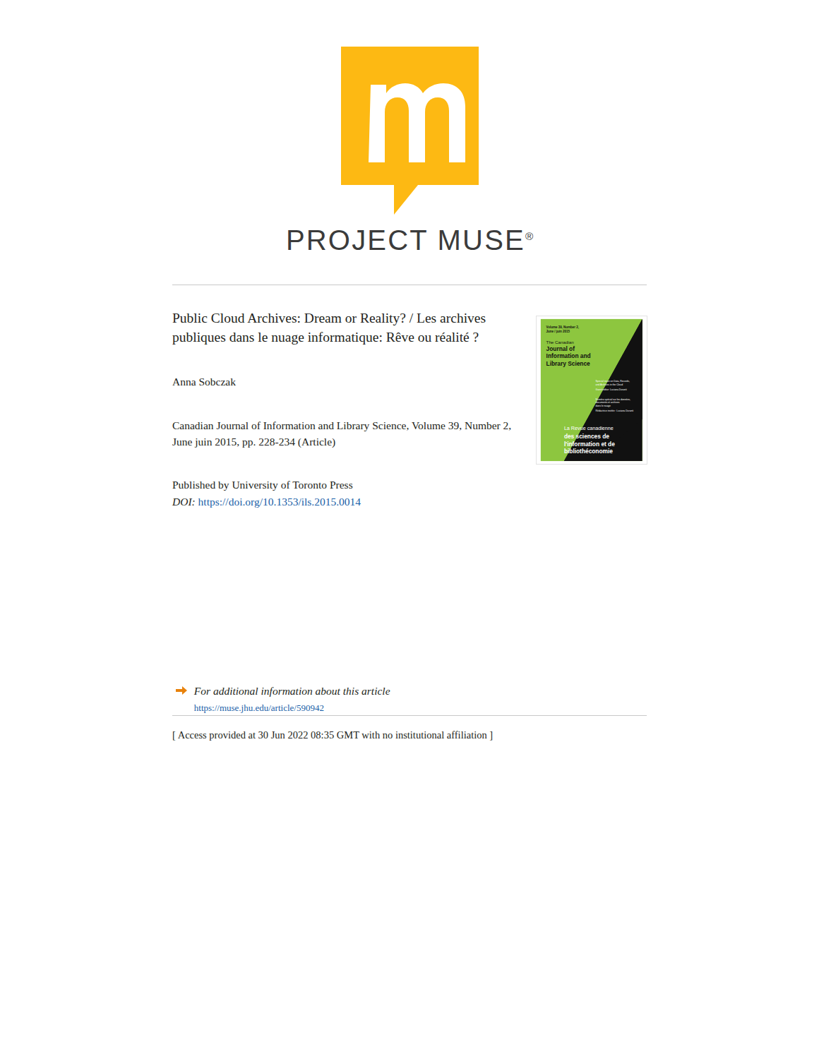PROJECT MUSE®
Public Cloud Archives: Dream or Reality? / Les archives publiques dans le nuage informatique: Rêve ou réalité ?
Anna Sobczak
Canadian Journal of Information and Library Science, Volume 39, Number 2, June juin 2015, pp. 228-234 (Article)
Published by University of Toronto Press
DOI: https://doi.org/10.1353/ils.2015.0014
Volume 39, Number 2, June / juin 2015 The Canadian Journal of Information and Library Science Special issue on Data, Records, and Archives in the Cloud Guest editor: Luciana Duranti Numéro spécial sur les données, documents et archives dans le nuage Rédactrice invitée : Luciana Duranti La Revue canadienne des sciences de l'information et de bibliothéconomie
For additional information about this article https://muse.jhu.edu/article/590942
[ Access provided at 30 Jun 2022 08:35 GMT with no institutional affiliation ]